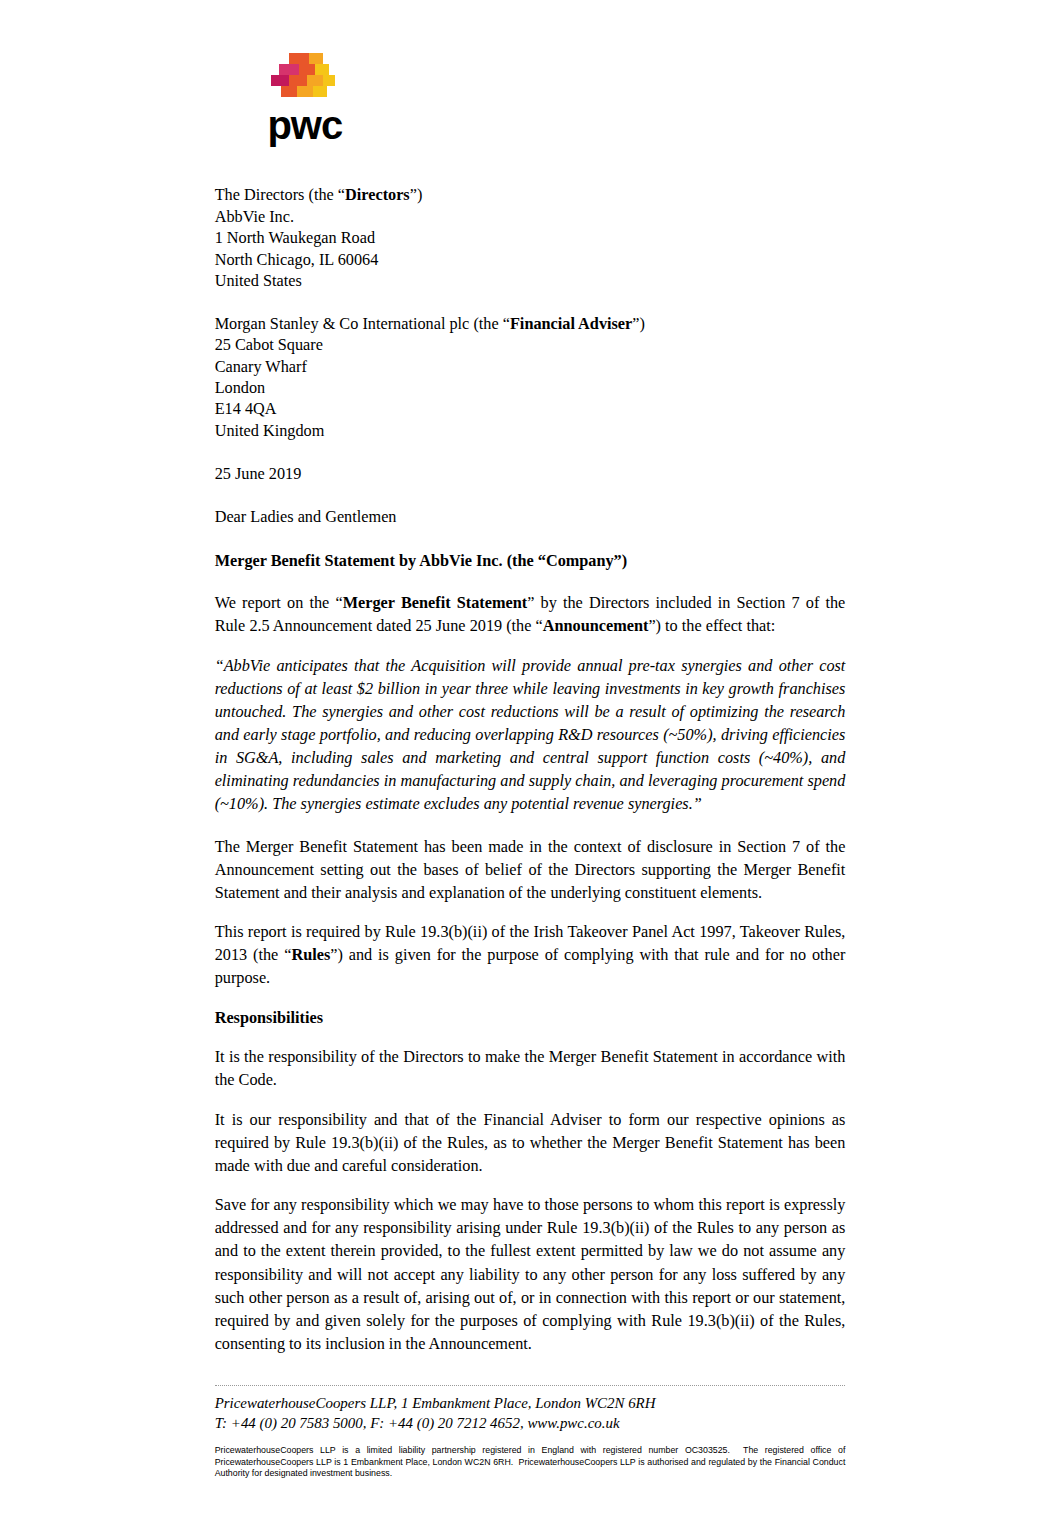pwc
The Directors (the “Directors”)
AbbVie Inc.
1 North Waukegan Road
North Chicago, IL 60064
United States
Morgan Stanley & Co International plc (the “Financial Adviser”)
25 Cabot Square
Canary Wharf
London
E14 4QA
United Kingdom
25 June 2019
Dear Ladies and Gentlemen
Merger Benefit Statement by AbbVie Inc. (the “Company”)
We report on the “Merger Benefit Statement” by the Directors included in Section 7 of the Rule 2.5 Announcement dated 25 June 2019 (the “Announcement”) to the effect that:
“AbbVie anticipates that the Acquisition will provide annual pre-tax synergies and other cost reductions of at least $2 billion in year three while leaving investments in key growth franchises untouched. The synergies and other cost reductions will be a result of optimizing the research and early stage portfolio, and reducing overlapping R&D resources (~50%), driving efficiencies in SG&A, including sales and marketing and central support function costs (~40%), and eliminating redundancies in manufacturing and supply chain, and leveraging procurement spend (~10%). The synergies estimate excludes any potential revenue synergies.”
The Merger Benefit Statement has been made in the context of disclosure in Section 7 of the Announcement setting out the bases of belief of the Directors supporting the Merger Benefit Statement and their analysis and explanation of the underlying constituent elements.
This report is required by Rule 19.3(b)(ii) of the Irish Takeover Panel Act 1997, Takeover Rules, 2013 (the “Rules”) and is given for the purpose of complying with that rule and for no other purpose.
Responsibilities
It is the responsibility of the Directors to make the Merger Benefit Statement in accordance with the Code.
It is our responsibility and that of the Financial Adviser to form our respective opinions as required by Rule 19.3(b)(ii) of the Rules, as to whether the Merger Benefit Statement has been made with due and careful consideration.
Save for any responsibility which we may have to those persons to whom this report is expressly addressed and for any responsibility arising under Rule 19.3(b)(ii) of the Rules to any person as and to the extent therein provided, to the fullest extent permitted by law we do not assume any responsibility and will not accept any liability to any other person for any loss suffered by any such other person as a result of, arising out of, or in connection with this report or our statement, required by and given solely for the purposes of complying with Rule 19.3(b)(ii) of the Rules, consenting to its inclusion in the Announcement.
PricewaterhouseCoopers LLP, 1 Embankment Place, London WC2N 6RH
T: +44 (0) 20 7583 5000, F: +44 (0) 20 7212 4652, www.pwc.co.uk
PricewaterhouseCoopers LLP is a limited liability partnership registered in England with registered number OC303525. The registered office of PricewaterhouseCoopers LLP is 1 Embankment Place, London WC2N 6RH. PricewaterhouseCoopers LLP is authorised and regulated by the Financial Conduct Authority for designated investment business.